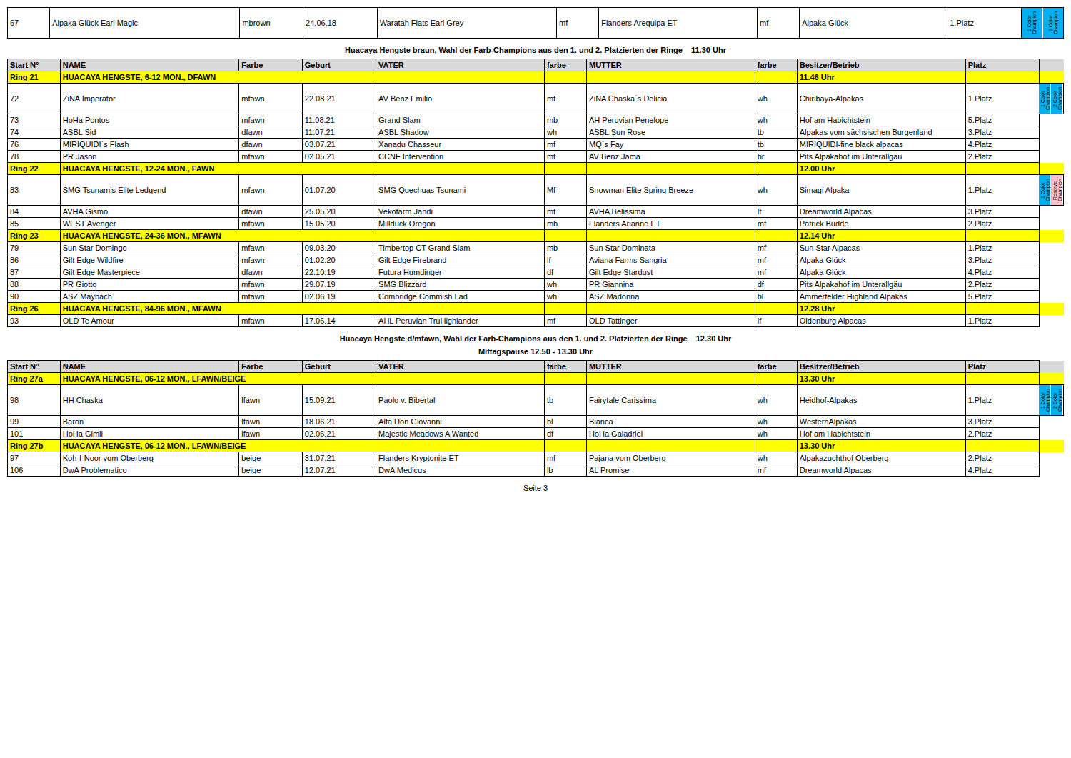| 67 | Alpaka Glück Earl Magic | mbrown | 24.06.18 | Waratah Flats Earl Grey | mf | Flanders Arequipa ET | mf | Alpaka Glück | 1.Platz | 1 Color Champion | 2 Color Champion |
Huacaya Hengste braun, Wahl der Farb-Champions aus den 1. und 2. Platzierten der Ringe 11.30 Uhr
| Start N° | NAME | Farbe | Geburt | VATER | farbe | MUTTER | farbe | Besitzer/Betrieb | Platz | | |
| --- | --- | --- | --- | --- | --- | --- | --- | --- | --- | --- | --- |
| Ring 21 | HUACAYA HENGSTE, 6-12 MON., DFAWN | | | | 11.46 Uhr | | | |
| 72 | ZiNA Imperator | mfawn | 22.08.21 | AV Benz Emilio | mf | ZiNA Chaska´s Delicia | wh | Chiribaya-Alpakas | 1.Platz | 1 Color Champion | 2 Color Champion |
| 73 | HoHa Pontos | mfawn | 11.08.21 | Grand Slam | mb | AH Peruvian Penelope | wh | Hof am Habichtstein | 5.Platz | | |
| 74 | ASBL Sid | dfawn | 11.07.21 | ASBL Shadow | wh | ASBL Sun Rose | tb | Alpakas vom sächsischen Burgenland | 3.Platz | | |
| 76 | MIRIQUIDI`s Flash | dfawn | 03.07.21 | Xanadu Chasseur | mf | MQ`s Fay | tb | MIRIQUIDI-fine black alpacas | 4.Platz | | |
| 78 | PR Jason | mfawn | 02.05.21 | CCNF Intervention | mf | AV Benz Jama | br | Pits Alpakahof im Unterallgäu | 2.Platz | | |
| Ring 22 | HUACAYA HENGSTE, 12-24 MON., FAWN | | | | 12.00 Uhr | | | |
| 83 | SMG Tsunamis Elite Ledgend | mfawn | 01.07.20 | SMG Quechuas Tsunami | Mf | Snowman Elite Spring Breeze | wh | Simagi Alpaka | 1.Platz | 1 Color Champion | Reserve Champion |
| 84 | AVHA Gismo | dfawn | 25.05.20 | Vekofarm Jandi | mf | AVHA Belissima | lf | Dreamworld Alpacas | 3.Platz | | |
| 85 | WEST Avenger | mfawn | 15.05.20 | Millduck Oregon | mb | Flanders Arianne ET | mf | Patrick Budde | 2.Platz | | |
| Ring 23 | HUACAYA HENGSTE, 24-36 MON., MFAWN | | | | 12.14 Uhr | | | |
| 79 | Sun Star Domingo | mfawn | 09.03.20 | Timbertop CT Grand Slam | mb | Sun Star Dominata | mf | Sun Star Alpacas | 1.Platz | | |
| 86 | Gilt Edge Wildfire | mfawn | 01.02.20 | Gilt Edge Firebrand | lf | Aviana Farms Sangria | mf | Alpaka Glück | 3.Platz | | |
| 87 | Gilt Edge Masterpiece | dfawn | 22.10.19 | Futura Humdinger | df | Gilt Edge Stardust | mf | Alpaka Glück | 4.Platz | | |
| 88 | PR Giotto | mfawn | 29.07.19 | SMG Blizzard | wh | PR Giannina | df | Pits Alpakahof im Unterallgäu | 2.Platz | | |
| 90 | ASZ Maybach | mfawn | 02.06.19 | Combridge Commish Lad | wh | ASZ Madonna | bl | Ammerfelder Highland Alpakas | 5.Platz | | |
| Ring 26 | HUACAYA HENGSTE, 84-96 MON., MFAWN | | | | 12.28 Uhr | | | |
| 93 | OLD Te Amour | mfawn | 17.06.14 | AHL Peruvian TruHighlander | mf | OLD Tattinger | lf | Oldenburg Alpacas | 1.Platz | | |
Huacaya Hengste d/mfawn, Wahl der Farb-Champions aus den 1. und 2. Platzierten der Ringe 12.30 Uhr
Mittagspause 12.50 - 13.30 Uhr
| Start N° | NAME | Farbe | Geburt | VATER | farbe | MUTTER | farbe | Besitzer/Betrieb | Platz | | |
| --- | --- | --- | --- | --- | --- | --- | --- | --- | --- | --- | --- |
| Ring 27a | HUACAYA HENGSTE, 06-12 MON., LFAWN/BEIGE | | | | 13.30 Uhr | | | |
| 98 | HH Chaska | lfawn | 15.09.21 | Paolo v. Bibertal | tb | Fairytale Carissima | wh | Heidhof-Alpakas | 1.Platz | 1 Color Champion | 2 Color Champion |
| 99 | Baron | lfawn | 18.06.21 | Alfa Don Giovanni | bl | Bianca | wh | WesternAlpakas | 3.Platz | | |
| 101 | HoHa Gimli | lfawn | 02.06.21 | Majestic Meadows A Wanted | df | HoHa Galadriel | wh | Hof am Habichtstein | 2.Platz | | |
| Ring 27b | HUACAYA HENGSTE, 06-12 MON., LFAWN/BEIGE | | | | 13.30 Uhr | | | |
| 97 | Koh-I-Noor vom Oberberg | beige | 31.07.21 | Flanders Kryptonite ET | mf | Pajana vom Oberberg | wh | Alpakazuchthof Oberberg | 2.Platz | | |
| 106 | DwA Problematico | beige | 12.07.21 | DwA Medicus | lb | AL Promise | mf | Dreamworld Alpacas | 4.Platz | | |
Seite 3